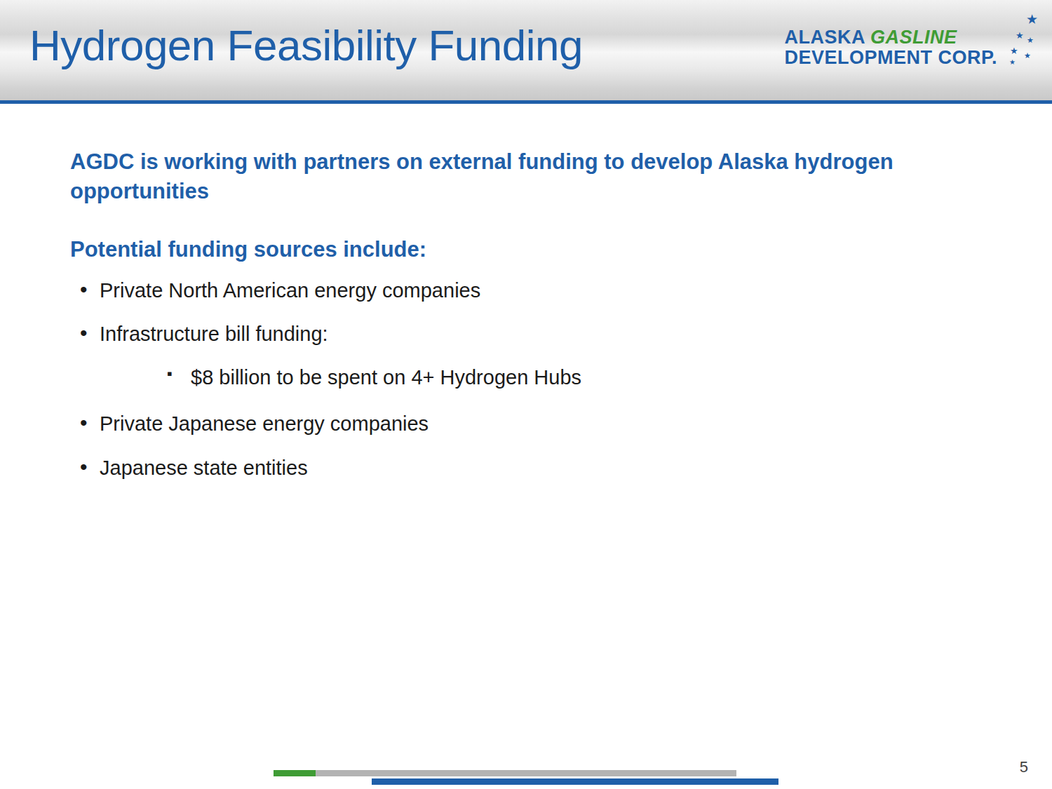Hydrogen Feasibility Funding
ALASKA GASLINE
DEVELOPMENT CORP.
★ ★ ★ ★ ★ ★
AGDC is working with partners on external funding to develop Alaska hydrogen opportunities
Potential funding sources include:
Private North American energy companies
Infrastructure bill funding:
$8 billion to be spent on 4+ Hydrogen Hubs
Private Japanese energy companies
Japanese state entities
5